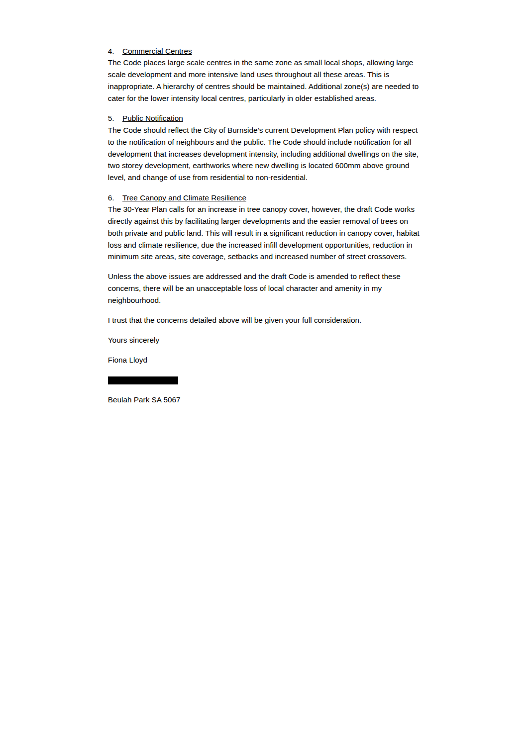4. Commercial Centres
The Code places large scale centres in the same zone as small local shops, allowing large scale development and more intensive land uses throughout all these areas. This is inappropriate. A hierarchy of centres should be maintained. Additional zone(s) are needed to cater for the lower intensity local centres, particularly in older established areas.
5. Public Notification
The Code should reflect the City of Burnside’s current Development Plan policy with respect to the notification of neighbours and the public. The Code should include notification for all development that increases development intensity, including additional dwellings on the site, two storey development, earthworks where new dwelling is located 600mm above ground level, and change of use from residential to non-residential.
6. Tree Canopy and Climate Resilience
The 30-Year Plan calls for an increase in tree canopy cover, however, the draft Code works directly against this by facilitating larger developments and the easier removal of trees on both private and public land. This will result in a significant reduction in canopy cover, habitat loss and climate resilience, due the increased infill development opportunities, reduction in minimum site areas, site coverage, setbacks and increased number of street crossovers.
Unless the above issues are addressed and the draft Code is amended to reflect these concerns, there will be an unacceptable loss of local character and amenity in my neighbourhood.
I trust that the concerns detailed above will be given your full consideration.
Yours sincerely
Fiona Lloyd
Beulah Park SA 5067